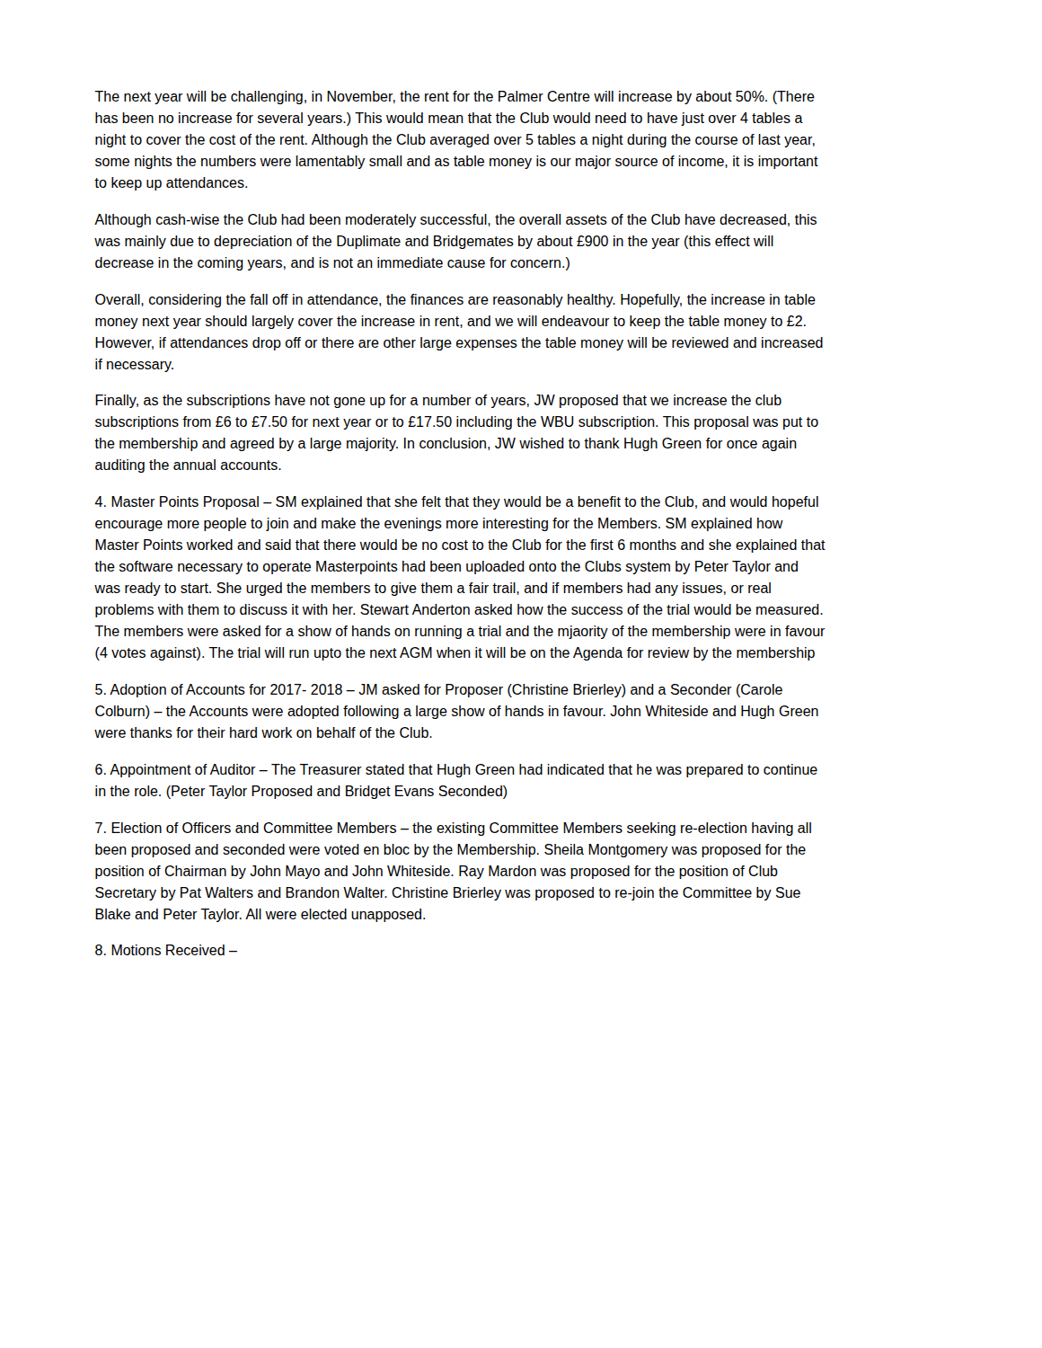The next year will be challenging, in November, the rent for the Palmer Centre will increase by about 50%. (There has been no increase for several years.) This would mean that the Club would need to have just over 4 tables a night to cover the cost of the rent. Although the Club averaged over 5 tables a night during the course of last year, some nights the numbers were lamentably small and as table money is our major source of income, it is important to keep up attendances.
Although cash-wise the Club had been moderately successful, the overall assets of the Club have decreased, this was mainly due to depreciation of the Duplimate and Bridgemates by about £900 in the year (this effect will decrease in the coming years, and is not an immediate cause for concern.)
Overall, considering the fall off in attendance, the finances are reasonably healthy. Hopefully, the increase in table money next year should largely cover the increase in rent, and we will endeavour to keep the table money to £2. However, if attendances drop off or there are other large expenses the table money will be reviewed and increased if necessary.
Finally, as the subscriptions have not gone up for a number of years, JW proposed that we increase the club subscriptions from £6 to £7.50 for next year or to £17.50 including the WBU subscription. This proposal was put to the membership and agreed by a large majority. In conclusion, JW wished to thank Hugh Green for once again auditing the annual accounts.
4. Master Points Proposal – SM explained that she felt that they would be a benefit to the Club, and would hopeful encourage more people to join and make the evenings more interesting for the Members. SM explained how Master Points worked and said that there would be no cost to the Club for the first 6 months and she explained that the software necessary to operate Masterpoints had been uploaded onto the Clubs system by Peter Taylor and was ready to start. She urged the members to give them a fair trail, and if members had any issues, or real problems with them to discuss it with her. Stewart Anderton asked how the success of the trial would be measured. The members were asked for a show of hands on running a trial and the mjaority of the membership were in favour (4 votes against). The trial will run upto the next AGM when it will be on the Agenda for review by the membership
5. Adoption of Accounts for 2017- 2018 – JM asked for Proposer (Christine Brierley) and a Seconder (Carole Colburn) – the Accounts were adopted following a large show of hands in favour. John Whiteside and Hugh Green were thanks for their hard work on behalf of the Club.
6. Appointment of Auditor – The Treasurer stated that Hugh Green had indicated that he was prepared to continue in the role. (Peter Taylor Proposed and Bridget Evans Seconded)
7. Election of Officers and Committee Members – the existing Committee Members seeking re-election having all been proposed and seconded were voted en bloc by the Membership. Sheila Montgomery was proposed for the position of Chairman by John Mayo and John Whiteside. Ray Mardon was proposed for the position of Club Secretary by Pat Walters and Brandon Walter. Christine Brierley was proposed to re-join the Committee by Sue Blake and Peter Taylor. All were elected unapposed.
8. Motions Received –